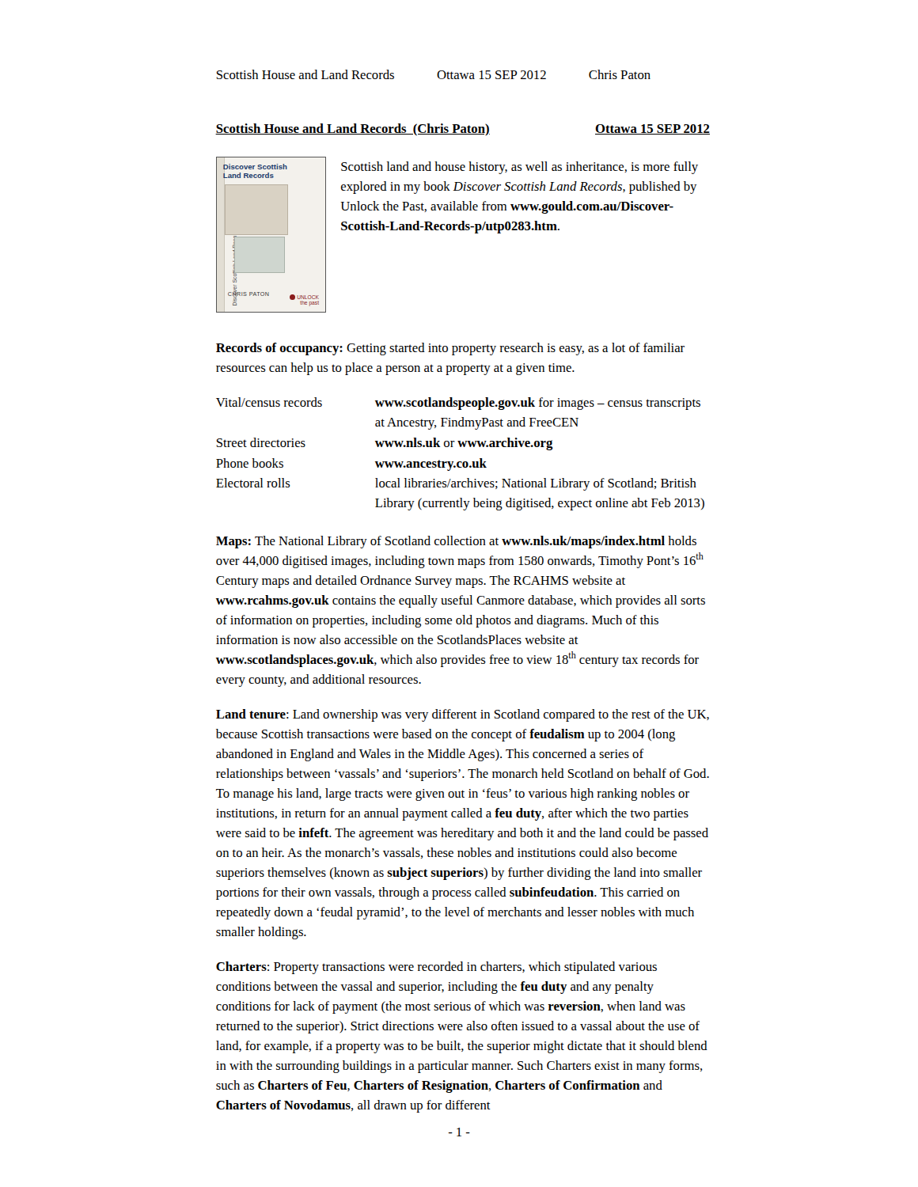Scottish House and Land Records Ottawa 15 SEP 2012 Chris Paton
Scottish House and Land Records (Chris Paton) Ottawa 15 SEP 2012
Discover Scottish Land Records
Discover Scottish
Land Records
CHRIS PATON
UNLOCK
the past
Scottish land and house history, as well as inheritance, is more fully explored in my book Discover Scottish Land Records, published by Unlock the Past, available from www.gould.com.au/Discover-Scottish-Land-Records-p/utp0283.htm.
Records of occupancy: Getting started into property research is easy, as a lot of familiar resources can help us to place a person at a property at a given time.
| Vital/census records | www.scotlandspeople.gov.uk for images – census transcripts at Ancestry, FindmyPast and FreeCEN |
| Street directories | www.nls.uk or www.archive.org |
| Phone books | www.ancestry.co.uk |
| Electoral rolls | local libraries/archives; National Library of Scotland; British Library (currently being digitised, expect online abt Feb 2013) |
Maps: The National Library of Scotland collection at www.nls.uk/maps/index.html holds over 44,000 digitised images, including town maps from 1580 onwards, Timothy Pont’s 16th Century maps and detailed Ordnance Survey maps. The RCAHMS website at www.rcahms.gov.uk contains the equally useful Canmore database, which provides all sorts of information on properties, including some old photos and diagrams. Much of this information is now also accessible on the ScotlandsPlaces website at www.scotlandsplaces.gov.uk, which also provides free to view 18th century tax records for every county, and additional resources.
Land tenure: Land ownership was very different in Scotland compared to the rest of the UK, because Scottish transactions were based on the concept of feudalism up to 2004 (long abandoned in England and Wales in the Middle Ages). This concerned a series of relationships between ‘vassals’ and ‘superiors’. The monarch held Scotland on behalf of God. To manage his land, large tracts were given out in ‘feus’ to various high ranking nobles or institutions, in return for an annual payment called a feu duty, after which the two parties were said to be infeft. The agreement was hereditary and both it and the land could be passed on to an heir. As the monarch’s vassals, these nobles and institutions could also become superiors themselves (known as subject superiors) by further dividing the land into smaller portions for their own vassals, through a process called subinfeudation. This carried on repeatedly down a ‘feudal pyramid’, to the level of merchants and lesser nobles with much smaller holdings.
Charters: Property transactions were recorded in charters, which stipulated various conditions between the vassal and superior, including the feu duty and any penalty conditions for lack of payment (the most serious of which was reversion, when land was returned to the superior). Strict directions were also often issued to a vassal about the use of land, for example, if a property was to be built, the superior might dictate that it should blend in with the surrounding buildings in a particular manner. Such Charters exist in many forms, such as Charters of Feu, Charters of Resignation, Charters of Confirmation and Charters of Novodamus, all drawn up for different
- 1 -